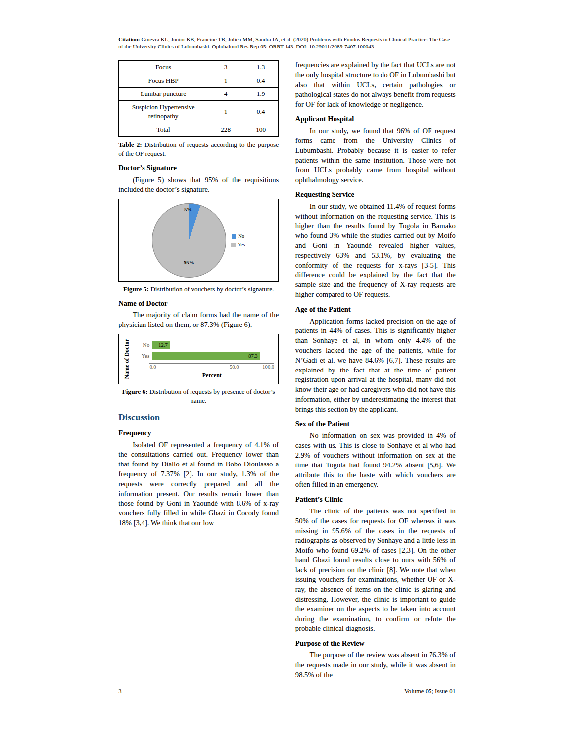Citation: Ginevra KL, Junior KB, Francine TB, Julien MM, Sandra IA, et al. (2020) Problems with Fundus Requests in Clinical Practice: The Case of the University Clinics of Lubumbashi. Ophthalmol Res Rep 05: ORRT-143. DOI: 10.29011/2689-7407.100043
| Focus | 3 | 1.3 |
| Focus HBP | 1 | 0.4 |
| Lumbar puncture | 4 | 1.9 |
| Suspicion Hypertensive retinopathy | 1 | 0.4 |
| Total | 228 | 100 |
Table 2: Distribution of requests according to the purpose of the OF request.
Doctor’s Signature
(Figure 5) shows that 95% of the requisitions included the doctor’s signature.
5% 95%
No
Yes
Figure 5: Distribution of vouchers by doctor’s signature.
Name of Doctor
The majority of claim forms had the name of the physician listed on them, or 87.3% (Figure 6).
Name of Doctor
No
12.7
Yes
87.3
0.0 50.0 100.0
Percent
Figure 6: Distribution of requests by presence of doctor’s name.
Discussion
Frequency
Isolated OF represented a frequency of 4.1% of the consultations carried out. Frequency lower than that found by Diallo et al found in Bobo Dioulasso a frequency of 7.37% [2]. In our study, 1.3% of the requests were correctly prepared and all the information present. Our results remain lower than those found by Goni in Yaoundé with 8.6% of x-ray vouchers fully filled in while Gbazi in Cocody found 18% [3,4]. We think that our low
frequencies are explained by the fact that UCLs are not the only hospital structure to do OF in Lubumbashi but also that within UCLs, certain pathologies or pathological states do not always benefit from requests for OF for lack of knowledge or negligence.
Applicant Hospital
In our study, we found that 96% of OF request forms came from the University Clinics of Lubumbashi. Probably because it is easier to refer patients within the same institution. Those were not from UCLs probably came from hospital without ophthalmology service.
Requesting Service
In our study, we obtained 11.4% of request forms without information on the requesting service. This is higher than the results found by Togola in Bamako who found 3% while the studies carried out by Moifo and Goni in Yaoundé revealed higher values, respectively 63% and 53.1%, by evaluating the conformity of the requests for x-rays [3-5]. This difference could be explained by the fact that the sample size and the frequency of X-ray requests are higher compared to OF requests.
Age of the Patient
Application forms lacked precision on the age of patients in 44% of cases. This is significantly higher than Sonhaye et al, in whom only 4.4% of the vouchers lacked the age of the patients, while for N’Gadi et al. we have 84.6% [6,7]. These results are explained by the fact that at the time of patient registration upon arrival at the hospital, many did not know their age or had caregivers who did not have this information, either by underestimating the interest that brings this section by the applicant.
Sex of the Patient
No information on sex was provided in 4% of cases with us. This is close to Sonhaye et al who had 2.9% of vouchers without information on sex at the time that Togola had found 94.2% absent [5,6]. We attribute this to the haste with which vouchers are often filled in an emergency.
Patient’s Clinic
The clinic of the patients was not specified in 50% of the cases for requests for OF whereas it was missing in 95.6% of the cases in the requests of radiographs as observed by Sonhaye and a little less in Moifo who found 69.2% of cases [2,3]. On the other hand Gbazi found results close to ours with 56% of lack of precision on the clinic [8]. We note that when issuing vouchers for examinations, whether OF or X-ray, the absence of items on the clinic is glaring and distressing. However, the clinic is important to guide the examiner on the aspects to be taken into account during the examination, to confirm or refute the probable clinical diagnosis.
Purpose of the Review
The purpose of the review was absent in 76.3% of the requests made in our study, while it was absent in 98.5% of the
3
Volume 05; Issue 01